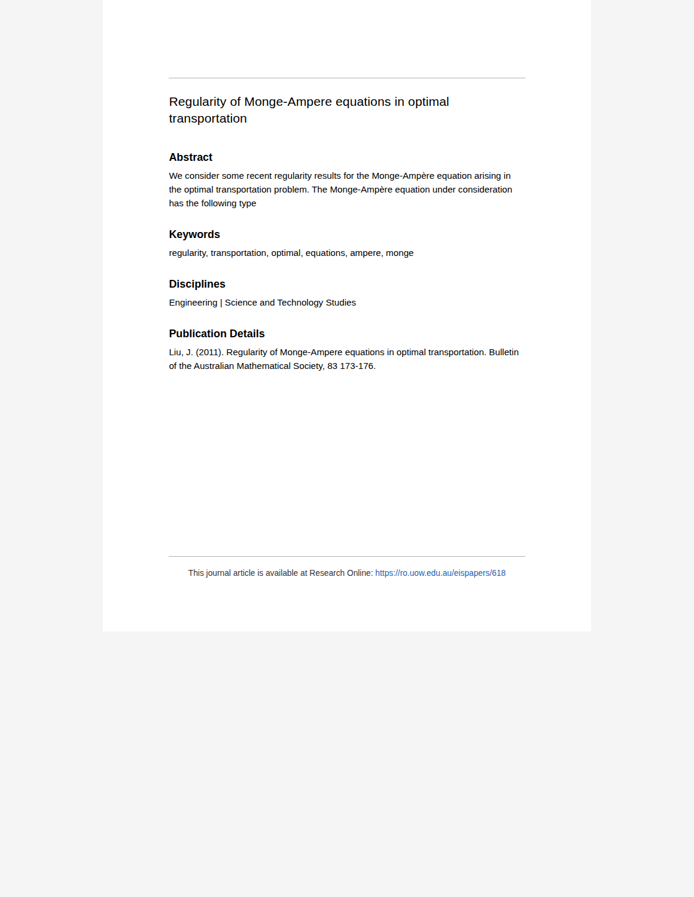Regularity of Monge-Ampere equations in optimal transportation
Abstract
We consider some recent regularity results for the Monge-Ampère equation arising in the optimal transportation problem. The Monge-Ampère equation under consideration has the following type
Keywords
regularity, transportation, optimal, equations, ampere, monge
Disciplines
Engineering | Science and Technology Studies
Publication Details
Liu, J. (2011). Regularity of Monge-Ampere equations in optimal transportation. Bulletin of the Australian Mathematical Society, 83 173-176.
This journal article is available at Research Online: https://ro.uow.edu.au/eispapers/618